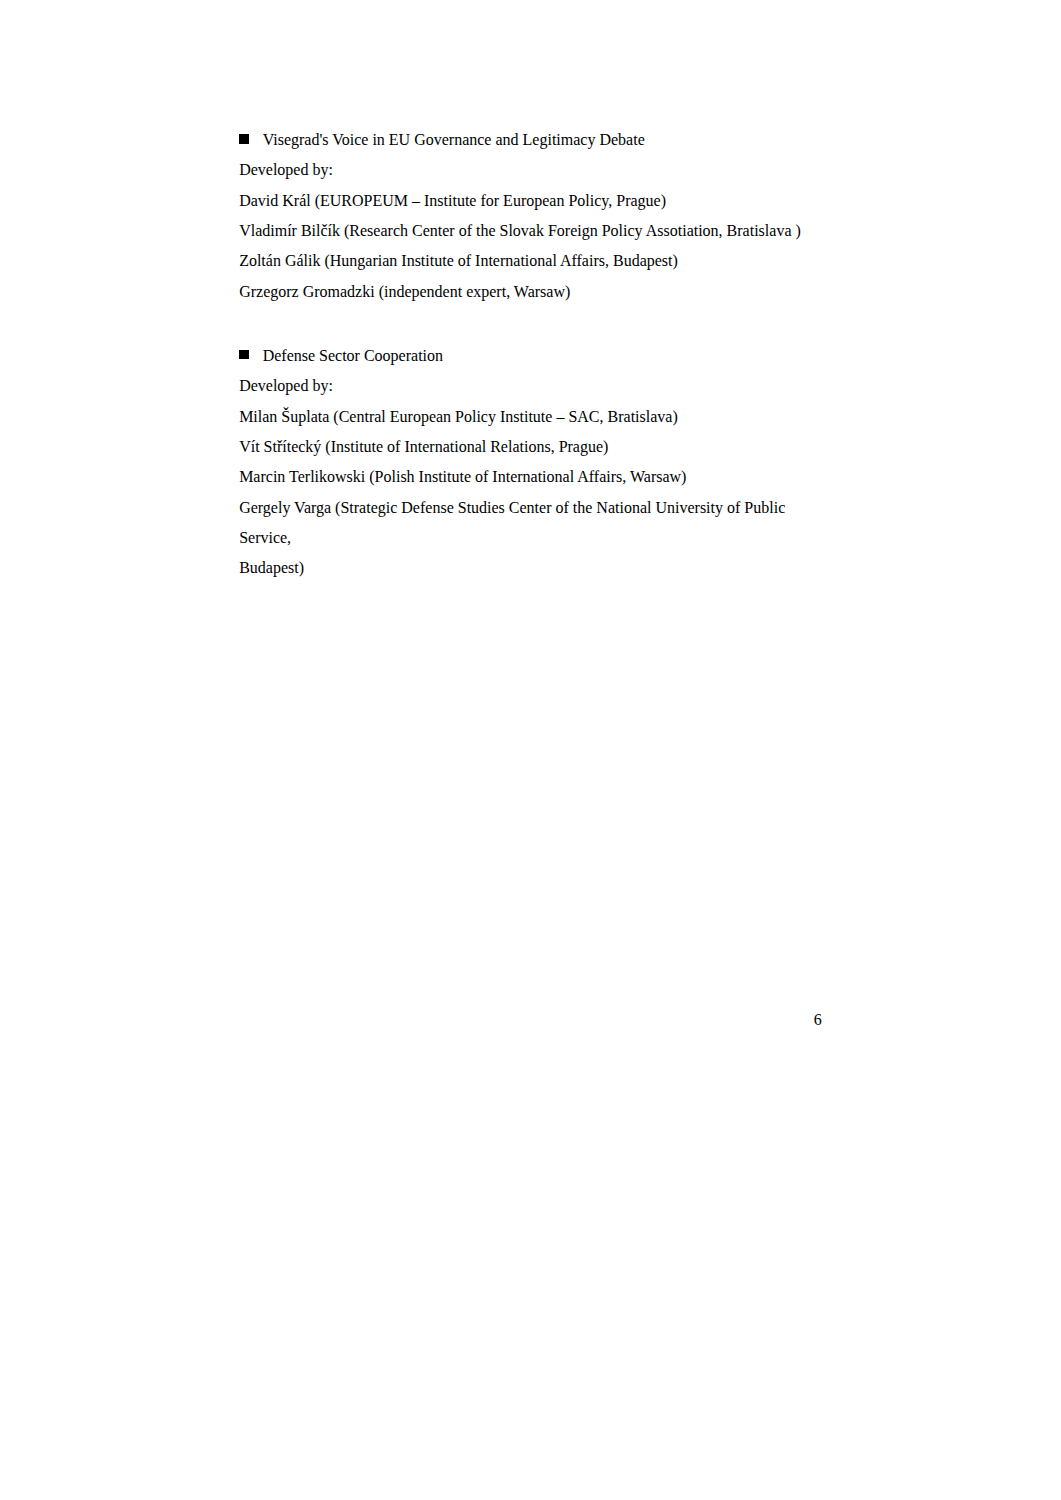Visegrad's Voice in EU Governance and Legitimacy Debate
Developed by:
David Král (EUROPEUM – Institute for European Policy, Prague)
Vladimír Bilčík (Research Center of the Slovak Foreign Policy Assotiation, Bratislava )
Zoltán Gálik (Hungarian Institute of International Affairs, Budapest)
Grzegorz Gromadzki (independent expert, Warsaw)
Defense Sector Cooperation
Developed by:
Milan Šuplata (Central European Policy Institute – SAC, Bratislava)
Vít Střítecký (Institute of International Relations, Prague)
Marcin Terlikowski (Polish Institute of International Affairs, Warsaw)
Gergely Varga (Strategic Defense Studies Center of the National University of Public Service,
Budapest)
6